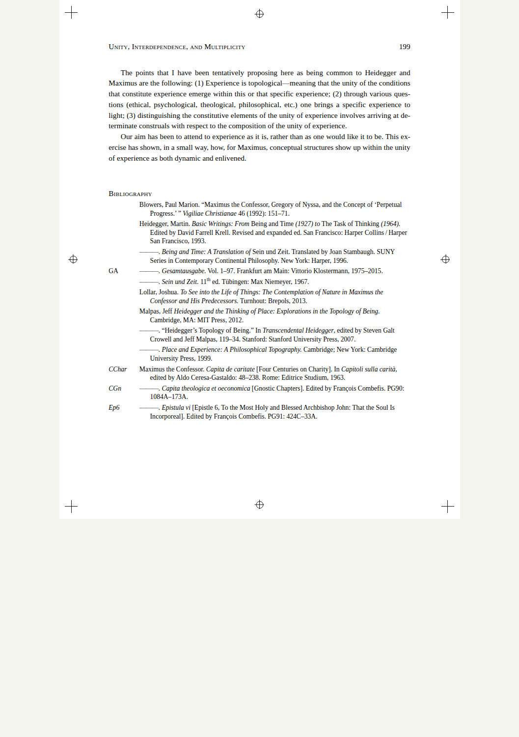Unity, Interdependence, and Multiplicity 199
The points that I have been tentatively proposing here as being common to Heidegger and Maximus are the following: (1) Experience is topological—meaning that the unity of the conditions that constitute experience emerge within this or that specific experience; (2) through various questions (ethical, psychological, theological, philosophical, etc.) one brings a specific experience to light; (3) distinguishing the constitutive elements of the unity of experience involves arriving at determinate construals with respect to the composition of the unity of experience.
Our aim has been to attend to experience as it is, rather than as one would like it to be. This exercise has shown, in a small way, how, for Maximus, conceptual structures show up within the unity of experience as both dynamic and enlivened.
Bibliography
| | Blowers, Paul Marion. “Maximus the Confessor, Gregory of Nyssa, and the Concept of ‘Perpetual Progress.’ ” Vigiliae Christianae 46 (1992): 151–71. |
| | Heidegger, Martin. Basic Writings: From Being and Time (1927) to The Task of Thinking (1964). Edited by David Farrell Krell. Revised and expanded ed. San Francisco: Harper Collins / Harper San Francisco, 1993. |
| | ——— . Being and Time: A Translation of Sein und Zeit. Translated by Joan Stambaugh. SUNY Series in Contemporary Continental Philosophy. New York: Harper, 1996. |
| GA | ——— . Gesamtausgabe. Vol. 1–97. Frankfurt am Main: Vittorio Klostermann, 1975–2015. |
| | ——— . Sein und Zeit. 11 th ed. Tübingen: Max Niemeyer, 1967. |
| | Lollar, Joshua. To See into the Life of Things: The Contemplation of Nature in Maximus the Confessor and His Predecessors. Turnhout: Brepols, 2013. |
| | Malpas, Jeff Heidegger and the Thinking of Place: Explorations in the Topology of Being. Cambridge, MA: MIT Press, 2012. |
| | ——— . “Heidegger’s Topology of Being.” In Transcendental Heidegger , edited by Steven Galt Crowell and Jeff Malpas, 119–34. Stanford: Stanford University Press, 2007. |
| | ——— . Place and Experience: A Philosophical Topography. Cambridge; New York: Cambridge University Press, 1999. |
| CChar | Maximus the Confessor. Capita de caritate [Four Centuries on Charity]. In Capitoli sulla carità , edited by Aldo Ceresa-Gastaldo: 48–238. Rome: Editrice Studium, 1963. |
| CGn | ——— . Capita theologica et oeconomica [Gnostic Chapters]. Edited by François Combefis. PG90: 1084A–173A. |
| Ep6 | ——— . Epistula vi [Epistle 6, To the Most Holy and Blessed Archbishop John: That the Soul Is Incorporeal]. Edited by François Combefis. PG91: 424C–33A. |